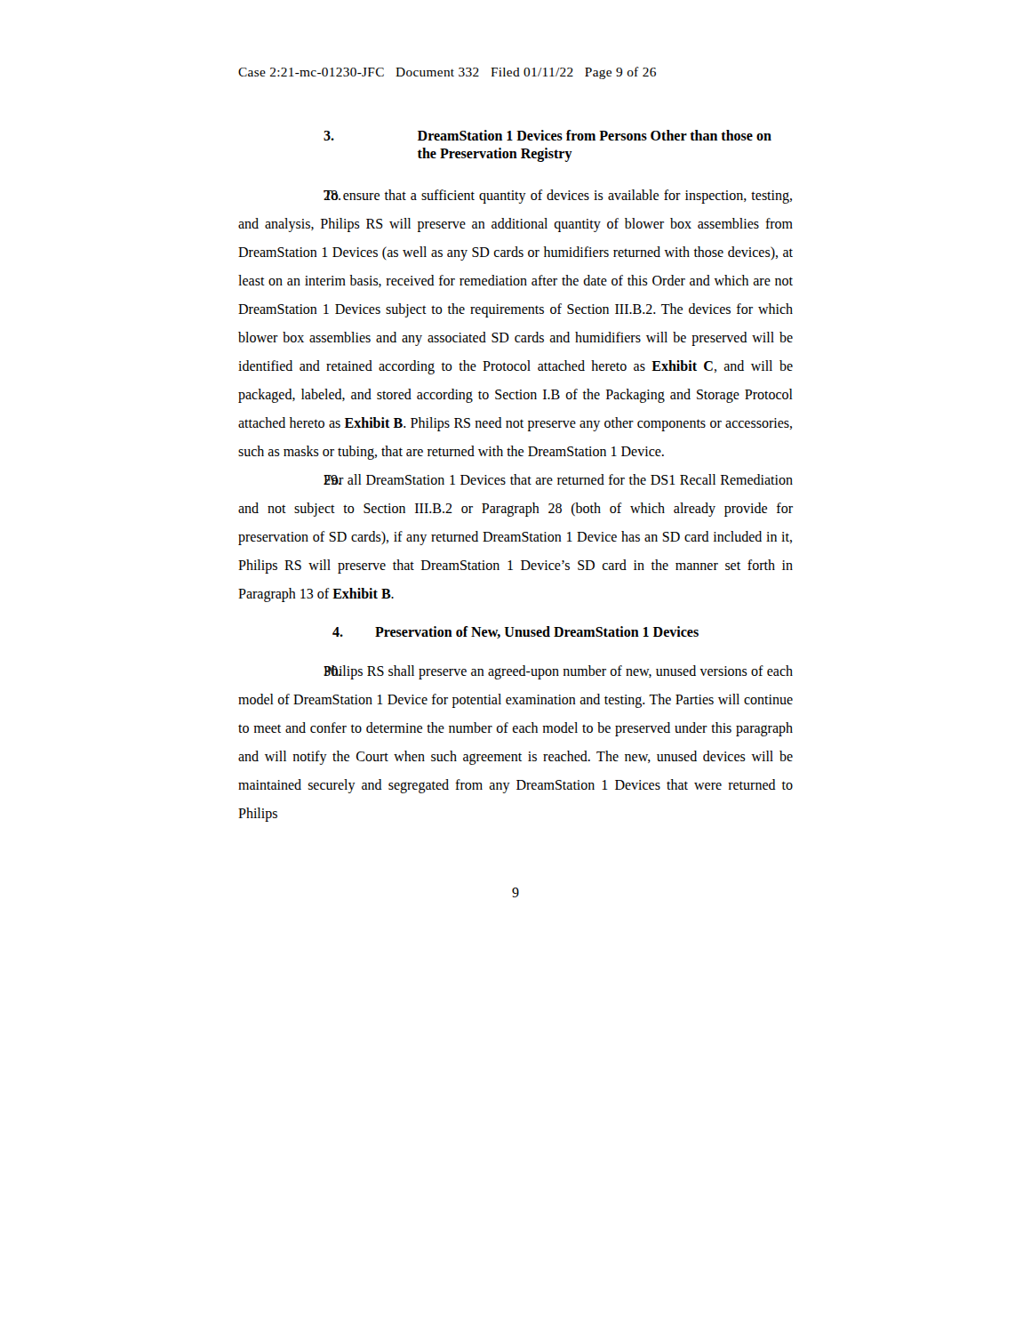Case 2:21-mc-01230-JFC Document 332 Filed 01/11/22 Page 9 of 26
3. DreamStation 1 Devices from Persons Other than those on the Preservation Registry
28. To ensure that a sufficient quantity of devices is available for inspection, testing, and analysis, Philips RS will preserve an additional quantity of blower box assemblies from DreamStation 1 Devices (as well as any SD cards or humidifiers returned with those devices), at least on an interim basis, received for remediation after the date of this Order and which are not DreamStation 1 Devices subject to the requirements of Section III.B.2. The devices for which blower box assemblies and any associated SD cards and humidifiers will be preserved will be identified and retained according to the Protocol attached hereto as Exhibit C, and will be packaged, labeled, and stored according to Section I.B of the Packaging and Storage Protocol attached hereto as Exhibit B. Philips RS need not preserve any other components or accessories, such as masks or tubing, that are returned with the DreamStation 1 Device.
29. For all DreamStation 1 Devices that are returned for the DS1 Recall Remediation and not subject to Section III.B.2 or Paragraph 28 (both of which already provide for preservation of SD cards), if any returned DreamStation 1 Device has an SD card included in it, Philips RS will preserve that DreamStation 1 Device’s SD card in the manner set forth in Paragraph 13 of Exhibit B.
4. Preservation of New, Unused DreamStation 1 Devices
30. Philips RS shall preserve an agreed-upon number of new, unused versions of each model of DreamStation 1 Device for potential examination and testing. The Parties will continue to meet and confer to determine the number of each model to be preserved under this paragraph and will notify the Court when such agreement is reached. The new, unused devices will be maintained securely and segregated from any DreamStation 1 Devices that were returned to Philips
9